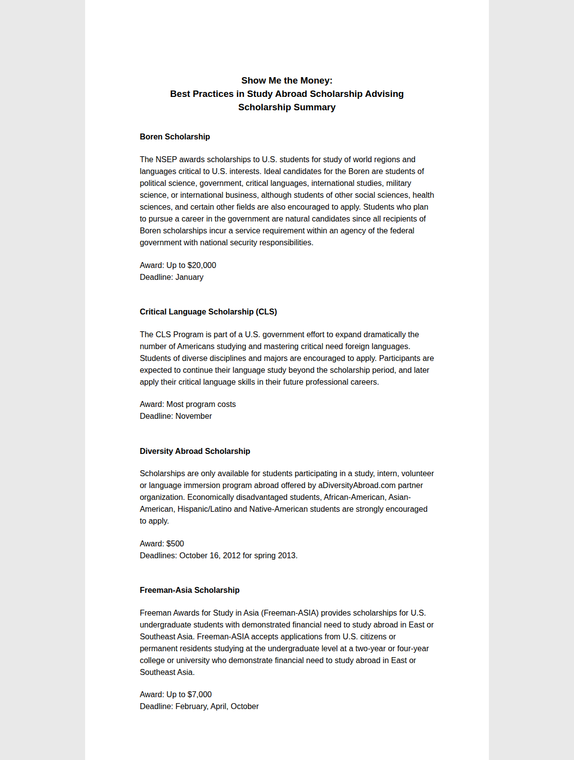Show Me the Money: Best Practices in Study Abroad Scholarship Advising Scholarship Summary
Boren Scholarship
The NSEP awards scholarships to U.S. students for study of world regions and languages critical to U.S. interests. Ideal candidates for the Boren are students of political science, government, critical languages, international studies, military science, or international business, although students of other social sciences, health sciences, and certain other fields are also encouraged to apply. Students who plan to pursue a career in the government are natural candidates since all recipients of Boren scholarships incur a service requirement within an agency of the federal government with national security responsibilities.
Award: Up to $20,000 Deadline: January
Critical Language Scholarship (CLS)
The CLS Program is part of a U.S. government effort to expand dramatically the number of Americans studying and mastering critical need foreign languages. Students of diverse disciplines and majors are encouraged to apply. Participants are expected to continue their language study beyond the scholarship period, and later apply their critical language skills in their future professional careers.
Award: Most program costs Deadline: November
Diversity Abroad Scholarship
Scholarships are only available for students participating in a study, intern, volunteer or language immersion program abroad offered by aDiversityAbroad.com partner organization. Economically disadvantaged students, African-American, Asian-American, Hispanic/Latino and Native-American students are strongly encouraged to apply.
Award: $500 Deadlines: October 16, 2012 for spring 2013.
Freeman-Asia Scholarship
Freeman Awards for Study in Asia (Freeman-ASIA) provides scholarships for U.S. undergraduate students with demonstrated financial need to study abroad in East or Southeast Asia. Freeman-ASIA accepts applications from U.S. citizens or permanent residents studying at the undergraduate level at a two-year or four-year college or university who demonstrate financial need to study abroad in East or Southeast Asia.
Award: Up to $7,000 Deadline: February, April, October